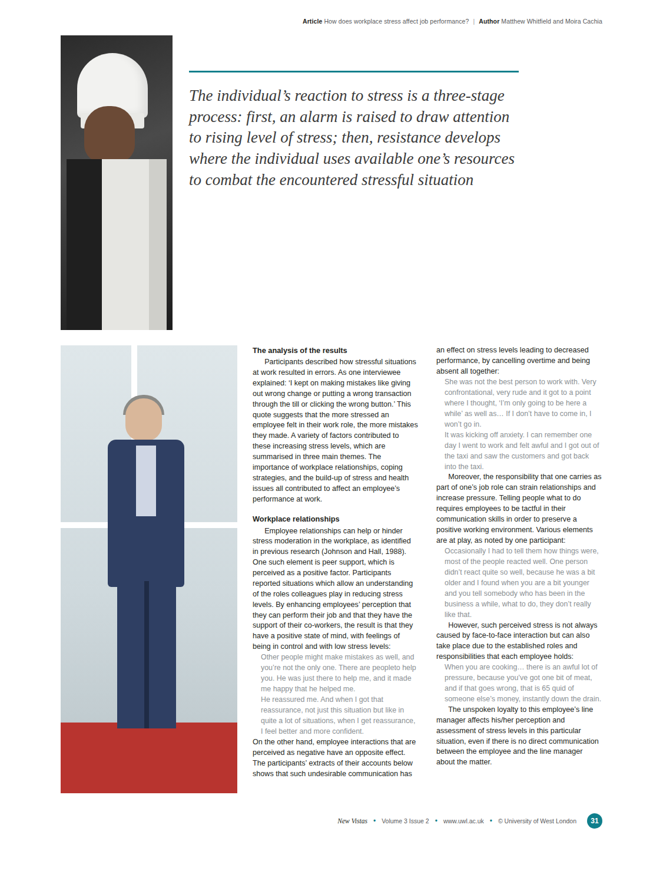Article How does workplace stress affect job performance? | Author Matthew Whitfield and Moira Cachia
The individual’s reaction to stress is a three-stage process: first, an alarm is raised to draw attention to rising level of stress; then, resistance develops where the individual uses available one’s resources to combat the encountered stressful situation
The analysis of the results
Participants described how stressful situations at work resulted in errors. As one interviewee explained: ‘I kept on making mistakes like giving out wrong change or putting a wrong transaction through the till or clicking the wrong button.’ This quote suggests that the more stressed an employee felt in their work role, the more mistakes they made. A variety of factors contributed to these increasing stress levels, which are summarised in three main themes. The importance of workplace relationships, coping strategies, and the build-up of stress and health issues all contributed to affect an employee’s performance at work.
Workplace relationships
Employee relationships can help or hinder stress moderation in the workplace, as identified in previous research (Johnson and Hall, 1988). One such element is peer support, which is perceived as a positive factor. Participants reported situations which allow an understanding of the roles colleagues play in reducing stress levels. By enhancing employees’ perception that they can perform their job and that they have the support of their co-workers, the result is that they have a positive state of mind, with feelings of being in control and with low stress levels:
Other people might make mistakes as well, and you’re not the only one. There are peopleto help you. He was just there to help me, and it made me happy that he helped me.
He reassured me. And when I got that reassurance, not just this situation but like in quite a lot of situations, when I get reassurance, I feel better and more confident.
On the other hand, employee interactions that are perceived as negative have an opposite effect. The participants’ extracts of their accounts below shows that such undesirable communication has
an effect on stress levels leading to decreased performance, by cancelling overtime and being absent all together:
She was not the best person to work with. Very confrontational, very rude and it got to a point where I thought, ‘I’m only going to be here a while’ as well as… If I don’t have to come in, I won’t go in.
It was kicking off anxiety. I can remember one day I went to work and felt awful and I got out of the taxi and saw the customers and got back into the taxi.
Moreover, the responsibility that one carries as part of one’s job role can strain relationships and increase pressure. Telling people what to do requires employees to be tactful in their communication skills in order to preserve a positive working environment. Various elements are at play, as noted by one participant:
Occasionally I had to tell them how things were, most of the people reacted well. One person didn’t react quite so well, because he was a bit older and I found when you are a bit younger and you tell somebody who has been in the business a while, what to do, they don’t really like that.
However, such perceived stress is not always caused by face-to-face interaction but can also take place due to the established roles and responsibilities that each employee holds:
When you are cooking… there is an awful lot of pressure, because you’ve got one bit of meat, and if that goes wrong, that is 65 quid of someone else’s money, instantly down the drain.
The unspoken loyalty to this employee’s line manager affects his/her perception and assessment of stress levels in this particular situation, even if there is no direct communication between the employee and the line manager about the matter.
New Vistas • Volume 3 Issue 2 • www.uwl.ac.uk • © University of West London 31